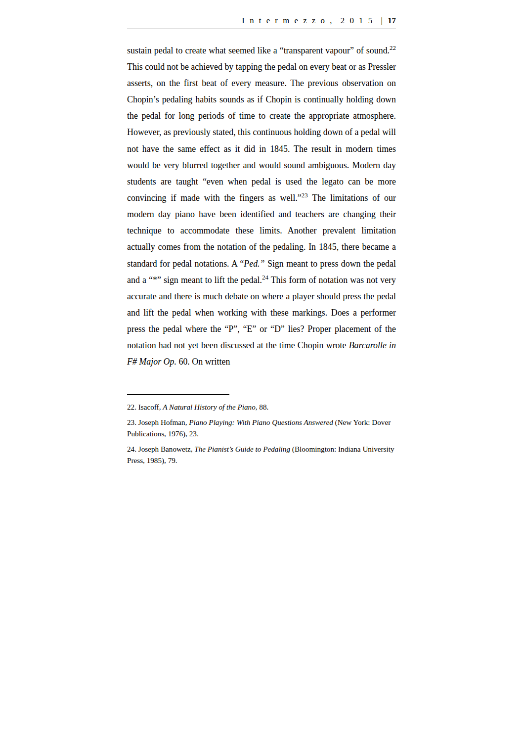I n t e r m e z z o , 2 0 1 5 | 17
sustain pedal to create what seemed like a “transparent vapour” of sound.22 This could not be achieved by tapping the pedal on every beat or as Pressler asserts, on the first beat of every measure. The previous observation on Chopin’s pedaling habits sounds as if Chopin is continually holding down the pedal for long periods of time to create the appropriate atmosphere. However, as previously stated, this continuous holding down of a pedal will not have the same effect as it did in 1845. The result in modern times would be very blurred together and would sound ambiguous. Modern day students are taught “even when pedal is used the legato can be more convincing if made with the fingers as well.”23 The limitations of our modern day piano have been identified and teachers are changing their technique to accommodate these limits. Another prevalent limitation actually comes from the notation of the pedaling. In 1845, there became a standard for pedal notations. A “Ped.” Sign meant to press down the pedal and a “*” sign meant to lift the pedal.24 This form of notation was not very accurate and there is much debate on where a player should press the pedal and lift the pedal when working with these markings. Does a performer press the pedal where the “P”, “E” or “D” lies? Proper placement of the notation had not yet been discussed at the time Chopin wrote Barcarolle in F# Major Op. 60. On written
22. Isacoff, A Natural History of the Piano, 88.
23. Joseph Hofman, Piano Playing: With Piano Questions Answered (New York: Dover Publications, 1976), 23.
24. Joseph Banowetz, The Pianist’s Guide to Pedaling (Bloomington: Indiana University Press, 1985), 79.